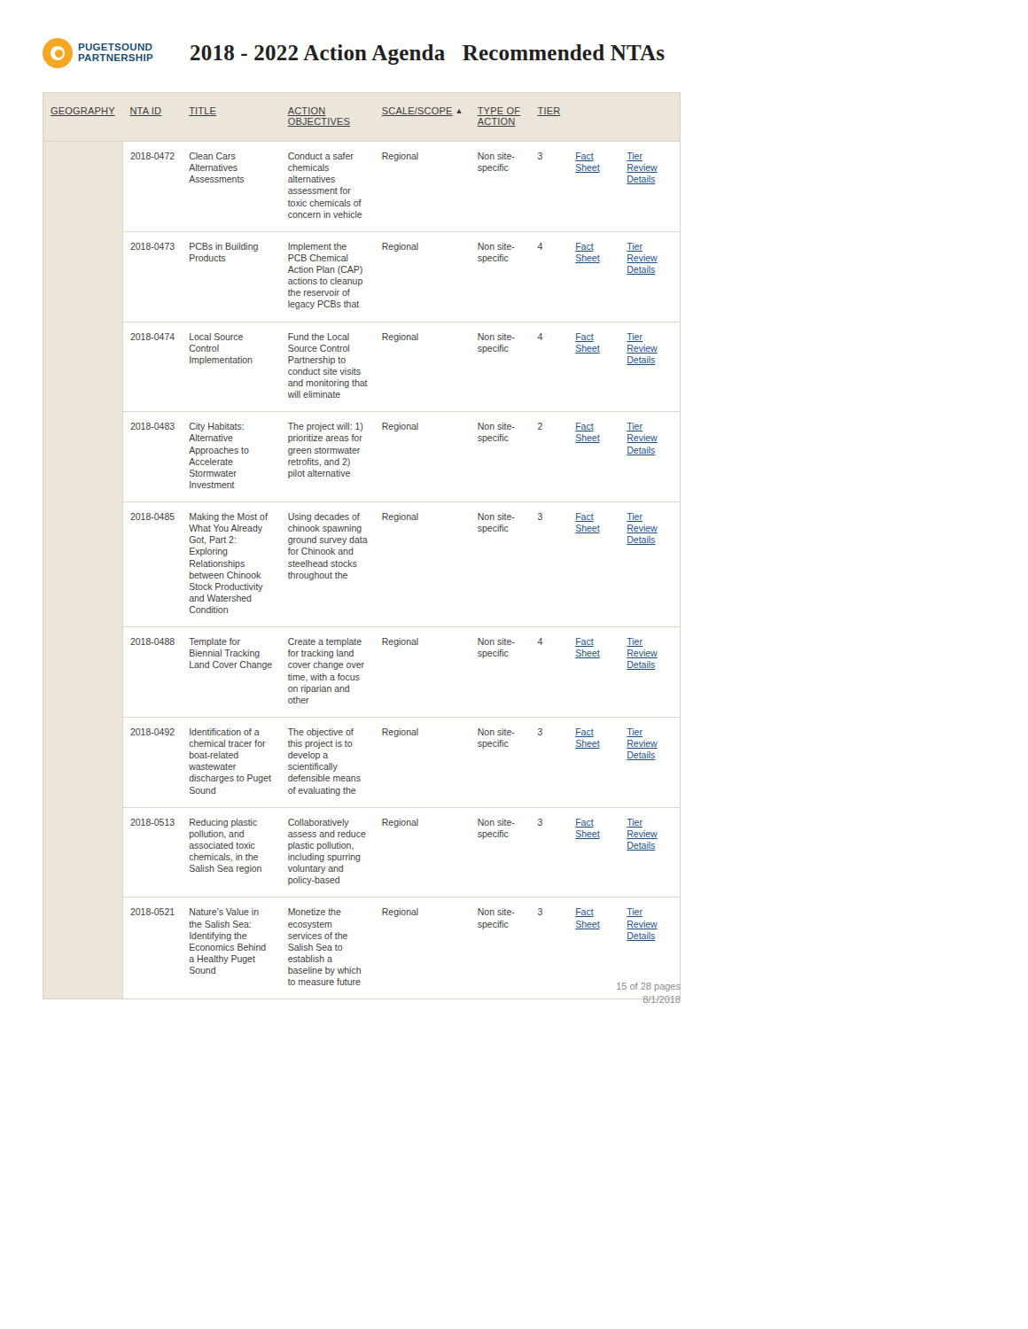PUGETSOUND PARTNERSHIP
2018 - 2022 Action Agenda Recommended NTAs
| Geography | NTA ID | Title | Action Objectives | Scale/Scope ▲ | Type of Action | Tier | | |
| --- | --- | --- | --- | --- | --- | --- | --- | --- |
| | 2018-0472 | Clean Cars Alternatives Assessments | Conduct a safer chemicals alternatives assessment for toxic chemicals of concern in vehicle | Regional | Non site-specific | 3 | Fact Sheet | Tier Review Details |
| 2018-0473 | PCBs in Building Products | Implement the PCB Chemical Action Plan (CAP) actions to cleanup the reservoir of legacy PCBs that | Regional | Non site-specific | 4 | Fact Sheet | Tier Review Details |
| 2018-0474 | Local Source Control Implementation | Fund the Local Source Control Partnership to conduct site visits and monitoring that will eliminate | Regional | Non site-specific | 4 | Fact Sheet | Tier Review Details |
| 2018-0483 | City Habitats: Alternative Approaches to Accelerate Stormwater Investment | The project will: 1) prioritize areas for green stormwater retrofits, and 2) pilot alternative | Regional | Non site-specific | 2 | Fact Sheet | Tier Review Details |
| 2018-0485 | Making the Most of What You Already Got, Part 2: Exploring Relationships between Chinook Stock Productivity and Watershed Condition | Using decades of chinook spawning ground survey data for Chinook and steelhead stocks throughout the | Regional | Non site-specific | 3 | Fact Sheet | Tier Review Details |
| 2018-0488 | Template for Biennial Tracking Land Cover Change | Create a template for tracking land cover change over time, with a focus on riparian and other | Regional | Non site-specific | 4 | Fact Sheet | Tier Review Details |
| 2018-0492 | Identification of a chemical tracer for boat-related wastewater discharges to Puget Sound | The objective of this project is to develop a scientifically defensible means of evaluating the | Regional | Non site-specific | 3 | Fact Sheet | Tier Review Details |
| 2018-0513 | Reducing plastic pollution, and associated toxic chemicals, in the Salish Sea region | Collaboratively assess and reduce plastic pollution, including spurring voluntary and policy-based | Regional | Non site-specific | 3 | Fact Sheet | Tier Review Details |
| 2018-0521 | Nature's Value in the Salish Sea: Identifying the Economics Behind a Healthy Puget Sound | Monetize the ecosystem services of the Salish Sea to establish a baseline by which to measure future | Regional | Non site-specific | 3 | Fact Sheet | Tier Review Details |
15 of 28 pages
8/1/2018